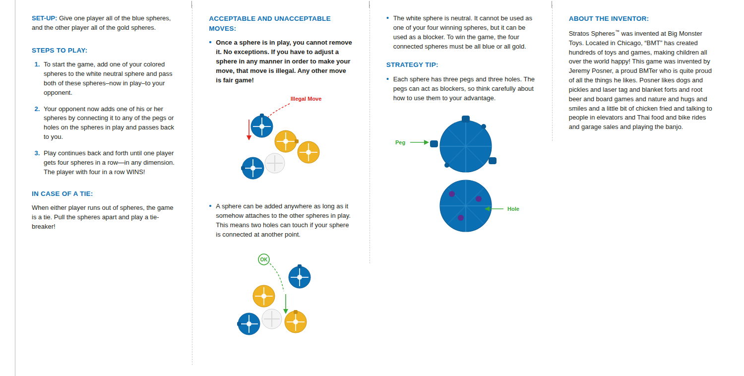SET-UP: Give one player all of the blue spheres, and the other player all of the gold spheres.
Steps to Play:
To start the game, add one of your colored spheres to the white neutral sphere and pass both of these spheres–now in play–to your opponent.
Your opponent now adds one of his or her spheres by connecting it to any of the pegs or holes on the spheres in play and passes back to you.
Play continues back and forth until one player gets four spheres in a row—in any dimension. The player with four in a row WINS!
In Case of a Tie:
When either player runs out of spheres, the game is a tie. Pull the spheres apart and play a tie-breaker!
Acceptable and Unacceptable Moves:
Once a sphere is in play, you cannot remove it. No exceptions. If you have to adjust a sphere in any manner in order to make your move, that move is illegal. Any other move is fair game!
Illegal Move
A sphere can be added anywhere as long as it somehow attaches to the other spheres in play. This means two holes can touch if your sphere is connected at another point.
OK
The white sphere is neutral. It cannot be used as one of your four winning spheres, but it can be used as a blocker. To win the game, the four connected spheres must be all blue or all gold.
Strategy Tip:
Each sphere has three pegs and three holes. The pegs can act as blockers, so think carefully about how to use them to your advantage.
Peg Hole
About the Inventor:
Stratos Spheres™ was invented at Big Monster Toys. Located in Chicago, “BMT” has created hundreds of toys and games, making children all over the world happy! This game was invented by Jeremy Posner, a proud BMTer who is quite proud of all the things he likes. Posner likes dogs and pickles and laser tag and blanket forts and root beer and board games and nature and hugs and smiles and a little bit of chicken fried and talking to people in elevators and Thai food and bike rides and garage sales and playing the banjo.